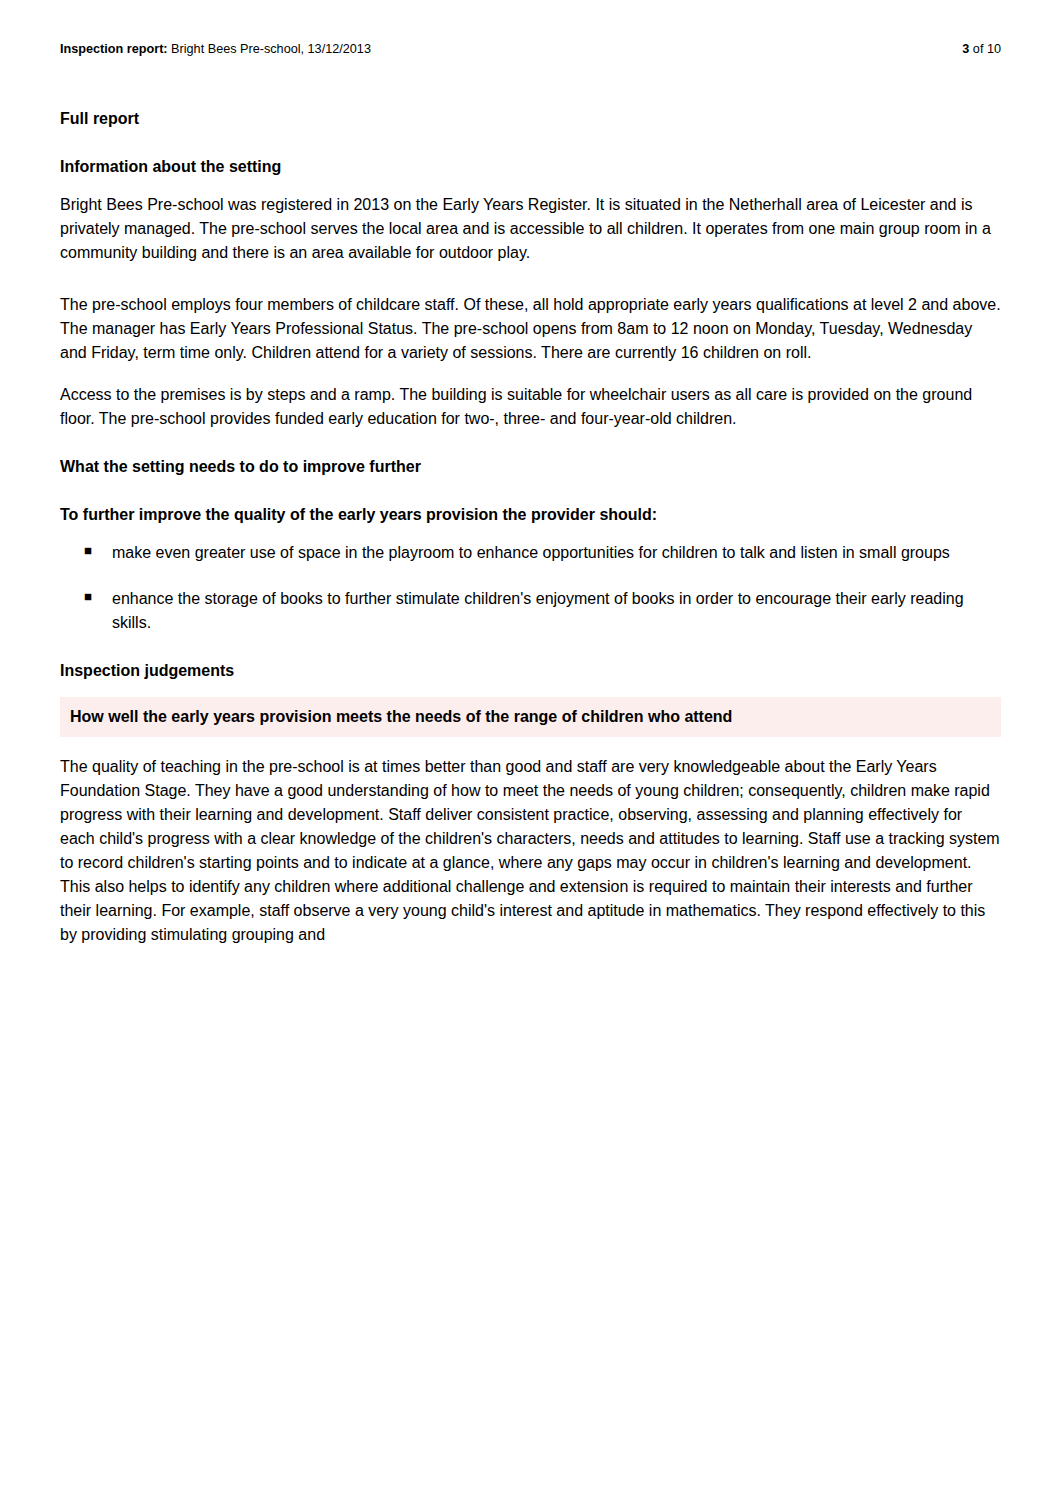Inspection report: Bright Bees Pre-school, 13/12/2013
3 of 10
Full report
Information about the setting
Bright Bees Pre-school was registered in 2013 on the Early Years Register. It is situated in the Netherhall area of Leicester and is privately managed. The pre-school serves the local area and is accessible to all children. It operates from one main group room in a community building and there is an area available for outdoor play.
The pre-school employs four members of childcare staff. Of these, all hold appropriate early years qualifications at level 2 and above. The manager has Early Years Professional Status. The pre-school opens from 8am to 12 noon on Monday, Tuesday, Wednesday and Friday, term time only. Children attend for a variety of sessions. There are currently 16 children on roll.
Access to the premises is by steps and a ramp. The building is suitable for wheelchair users as all care is provided on the ground floor. The pre-school provides funded early education for two-, three- and four-year-old children.
What the setting needs to do to improve further
To further improve the quality of the early years provision the provider should:
make even greater use of space in the playroom to enhance opportunities for children to talk and listen in small groups
enhance the storage of books to further stimulate children's enjoyment of books in order to encourage their early reading skills.
Inspection judgements
How well the early years provision meets the needs of the range of children who attend
The quality of teaching in the pre-school is at times better than good and staff are very knowledgeable about the Early Years Foundation Stage. They have a good understanding of how to meet the needs of young children; consequently, children make rapid progress with their learning and development. Staff deliver consistent practice, observing, assessing and planning effectively for each child's progress with a clear knowledge of the children's characters, needs and attitudes to learning. Staff use a tracking system to record children's starting points and to indicate at a glance, where any gaps may occur in children's learning and development. This also helps to identify any children where additional challenge and extension is required to maintain their interests and further their learning. For example, staff observe a very young child's interest and aptitude in mathematics. They respond effectively to this by providing stimulating grouping and